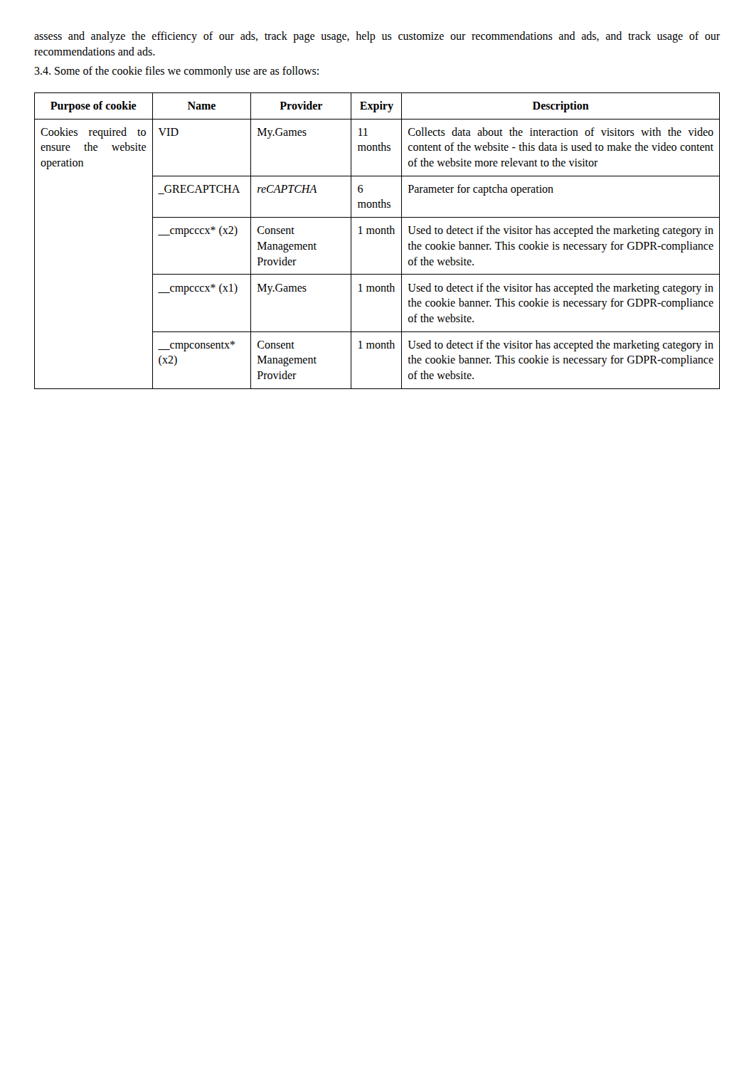assess and analyze the efficiency of our ads, track page usage, help us customize our recommendations and ads, and track usage of our recommendations and ads.
3.4. Some of the cookie files we commonly use are as follows:
| Purpose of cookie | Name | Provider | Expiry | Description |
| --- | --- | --- | --- | --- |
| Cookies required to ensure the website operation | VID | My.Games | 11 months | Collects data about the interaction of visitors with the video content of the website - this data is used to make the video content of the website more relevant to the visitor |
| _GRECAPTCHA | reCAPTCHA | 6 months | Parameter for captcha operation |
| __cmpcccx* (x2) | Consent Management Provider | 1 month | Used to detect if the visitor has accepted the marketing category in the cookie banner. This cookie is necessary for GDPR-compliance of the website. |
| __cmpcccx* (x1) | My.Games | 1 month | Used to detect if the visitor has accepted the marketing category in the cookie banner. This cookie is necessary for GDPR-compliance of the website. |
| __cmpconsentx*(x2) | Consent Management Provider | 1 month | Used to detect if the visitor has accepted the marketing category in the cookie banner. This cookie is necessary for GDPR-compliance of the website. |